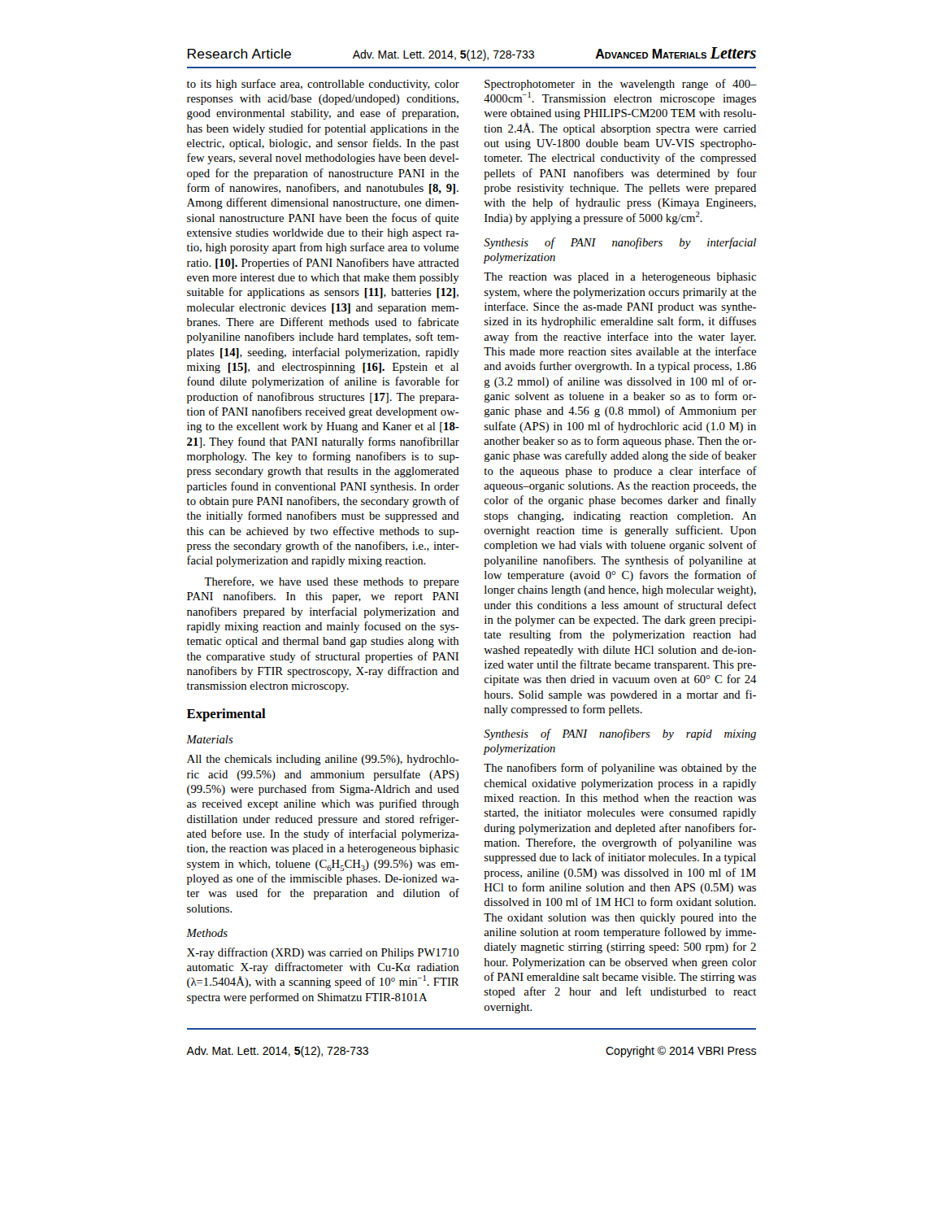Research Article
Adv. Mat. Lett. 2014, 5(12), 728-733
Advanced Materials Letters
to its high surface area, controllable conductivity, color responses with acid/base (doped/undoped) conditions, good environmental stability, and ease of preparation, has been widely studied for potential applications in the electric, optical, biologic, and sensor fields. In the past few years, several novel methodologies have been developed for the preparation of nanostructure PANI in the form of nanowires, nanofibers, and nanotubules [8, 9]. Among different dimensional nanostructure, one dimensional nanostructure PANI have been the focus of quite extensive studies worldwide due to their high aspect ratio, high porosity apart from high surface area to volume ratio. [10]. Properties of PANI Nanofibers have attracted even more interest due to which that make them possibly suitable for applications as sensors [11], batteries [12], molecular electronic devices [13] and separation membranes. There are Different methods used to fabricate polyaniline nanofibers include hard templates, soft templates [14], seeding, interfacial polymerization, rapidly mixing [15], and electrospinning [16]. Epstein et al found dilute polymerization of aniline is favorable for production of nanofibrous structures [17]. The preparation of PANI nanofibers received great development owing to the excellent work by Huang and Kaner et al [18-21]. They found that PANI naturally forms nanofibrillar morphology. The key to forming nanofibers is to suppress secondary growth that results in the agglomerated particles found in conventional PANI synthesis. In order to obtain pure PANI nanofibers, the secondary growth of the initially formed nanofibers must be suppressed and this can be achieved by two effective methods to suppress the secondary growth of the nanofibers, i.e., interfacial polymerization and rapidly mixing reaction.
Therefore, we have used these methods to prepare PANI nanofibers. In this paper, we report PANI nanofibers prepared by interfacial polymerization and rapidly mixing reaction and mainly focused on the systematic optical and thermal band gap studies along with the comparative study of structural properties of PANI nanofibers by FTIR spectroscopy, X-ray diffraction and transmission electron microscopy.
Experimental
Materials
All the chemicals including aniline (99.5%), hydrochloric acid (99.5%) and ammonium persulfate (APS) (99.5%) were purchased from Sigma-Aldrich and used as received except aniline which was purified through distillation under reduced pressure and stored refrigerated before use. In the study of interfacial polymerization, the reaction was placed in a heterogeneous biphasic system in which, toluene (C6H5CH3) (99.5%) was employed as one of the immiscible phases. De-ionized water was used for the preparation and dilution of solutions.
Methods
X-ray diffraction (XRD) was carried on Philips PW1710 automatic X-ray diffractometer with Cu-Kα radiation (λ=1.5404Å), with a scanning speed of 10° min−1. FTIR spectra were performed on Shimatzu FTIR-8101A
Spectrophotometer in the wavelength range of 400–4000cm−1. Transmission electron microscope images were obtained using PHILIPS-CM200 TEM with resolution 2.4Å. The optical absorption spectra were carried out using UV-1800 double beam UV-VIS spectrophotometer. The electrical conductivity of the compressed pellets of PANI nanofibers was determined by four probe resistivity technique. The pellets were prepared with the help of hydraulic press (Kimaya Engineers, India) by applying a pressure of 5000 kg/cm2.
Synthesis of PANI nanofibers by interfacial polymerization
The reaction was placed in a heterogeneous biphasic system, where the polymerization occurs primarily at the interface. Since the as-made PANI product was synthesized in its hydrophilic emeraldine salt form, it diffuses away from the reactive interface into the water layer. This made more reaction sites available at the interface and avoids further overgrowth. In a typical process, 1.86 g (3.2 mmol) of aniline was dissolved in 100 ml of organic solvent as toluene in a beaker so as to form organic phase and 4.56 g (0.8 mmol) of Ammonium per sulfate (APS) in 100 ml of hydrochloric acid (1.0 M) in another beaker so as to form aqueous phase. Then the organic phase was carefully added along the side of beaker to the aqueous phase to produce a clear interface of aqueous–organic solutions. As the reaction proceeds, the color of the organic phase becomes darker and finally stops changing, indicating reaction completion. An overnight reaction time is generally sufficient. Upon completion we had vials with toluene organic solvent of polyaniline nanofibers. The synthesis of polyaniline at low temperature (avoid 0° C) favors the formation of longer chains length (and hence, high molecular weight), under this conditions a less amount of structural defect in the polymer can be expected. The dark green precipitate resulting from the polymerization reaction had washed repeatedly with dilute HCl solution and de-ionized water until the filtrate became transparent. This precipitate was then dried in vacuum oven at 60° C for 24 hours. Solid sample was powdered in a mortar and finally compressed to form pellets.
Synthesis of PANI nanofibers by rapid mixing polymerization
The nanofibers form of polyaniline was obtained by the chemical oxidative polymerization process in a rapidly mixed reaction. In this method when the reaction was started, the initiator molecules were consumed rapidly during polymerization and depleted after nanofibers formation. Therefore, the overgrowth of polyaniline was suppressed due to lack of initiator molecules. In a typical process, aniline (0.5M) was dissolved in 100 ml of 1M HCl to form aniline solution and then APS (0.5M) was dissolved in 100 ml of 1M HCl to form oxidant solution. The oxidant solution was then quickly poured into the aniline solution at room temperature followed by immediately magnetic stirring (stirring speed: 500 rpm) for 2 hour. Polymerization can be observed when green color of PANI emeraldine salt became visible. The stirring was stoped after 2 hour and left undisturbed to react overnight.
Adv. Mat. Lett. 2014, 5(12), 728-733
Copyright © 2014 VBRI Press